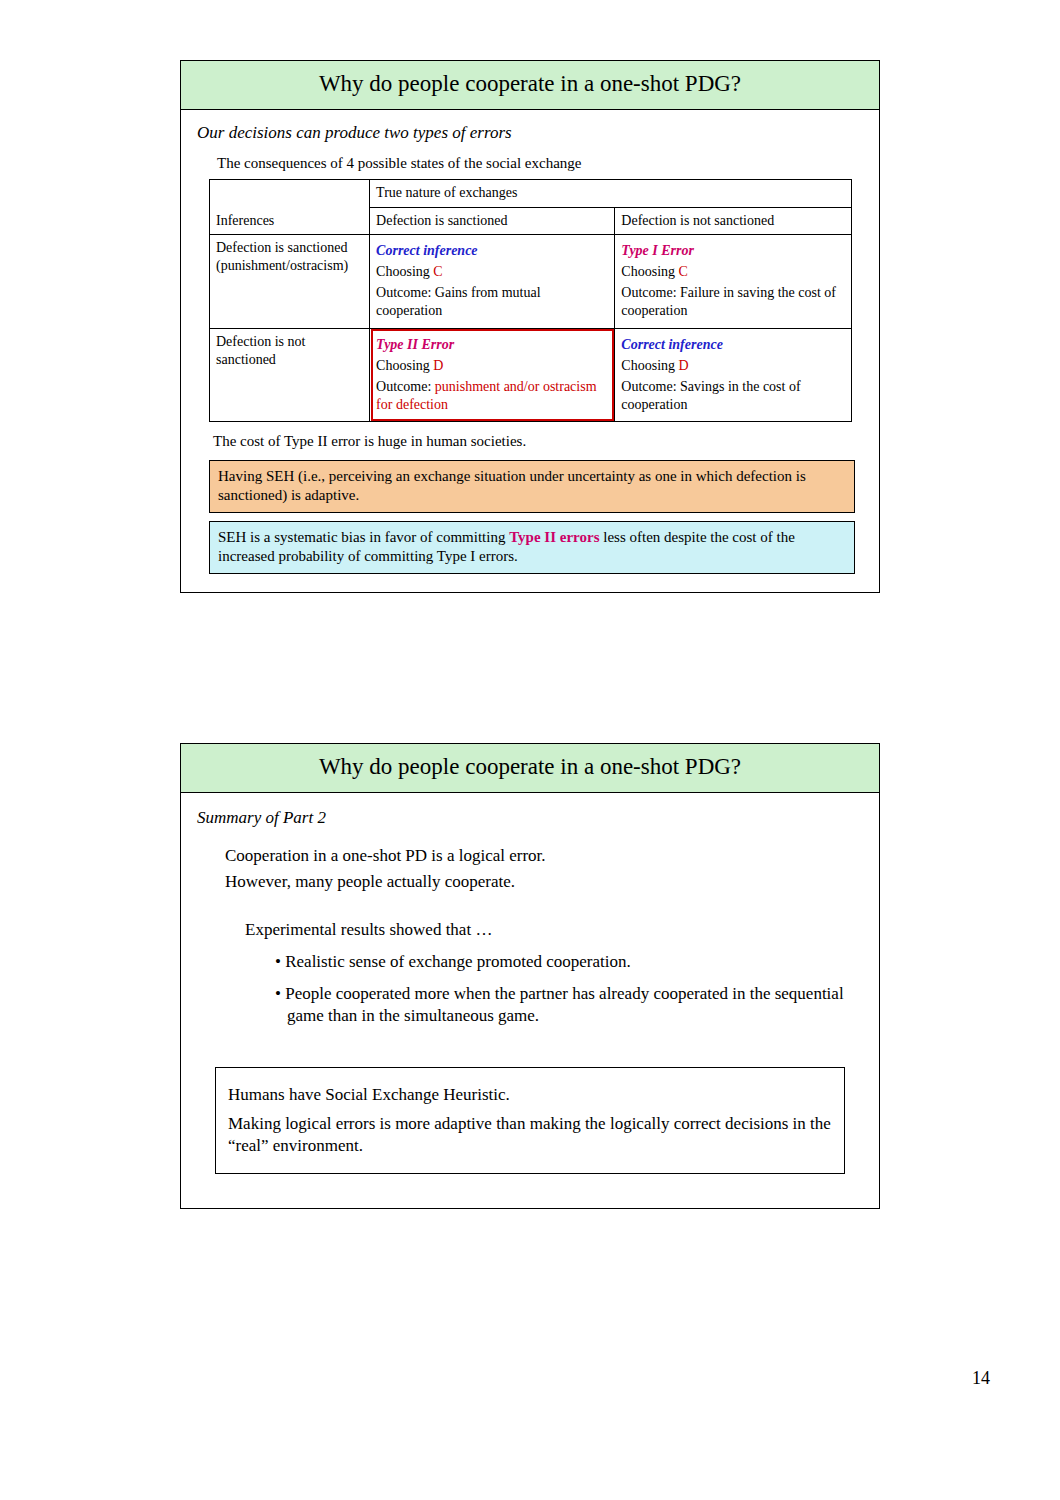Why do people cooperate in a one-shot PDG?
Our decisions can produce two types of errors
The consequences of 4 possible states of the social exchange
| Inferences | True nature of exchanges |
| Defection is sanctioned | Defection is not sanctioned |
| Defection is sanctioned (punishment/ostracism) | Correct inference Choosing C Outcome: Gains from mutual cooperation | Type I Error Choosing C Outcome: Failure in saving the cost of cooperation |
| Defection is not sanctioned | Type II Error Choosing D Outcome: punishment and/or ostracism for defection | Correct inference Choosing D Outcome: Savings in the cost of cooperation |
The cost of Type II error is huge in human societies.
Having SEH (i.e., perceiving an exchange situation under uncertainty as one in which defection is sanctioned) is adaptive.
SEH is a systematic bias in favor of committing Type II errors less often despite the cost of the increased probability of committing Type I errors.
Why do people cooperate in a one-shot PDG?
Summary of Part 2
Cooperation in a one-shot PD is a logical error.
However, many people actually cooperate.
Experimental results showed that …
Realistic sense of exchange promoted cooperation.
People cooperated more when the partner has already cooperated in the sequential game than in the simultaneous game.
Humans have Social Exchange Heuristic.
Making logical errors is more adaptive than making the logically correct decisions in the “real” environment.
14